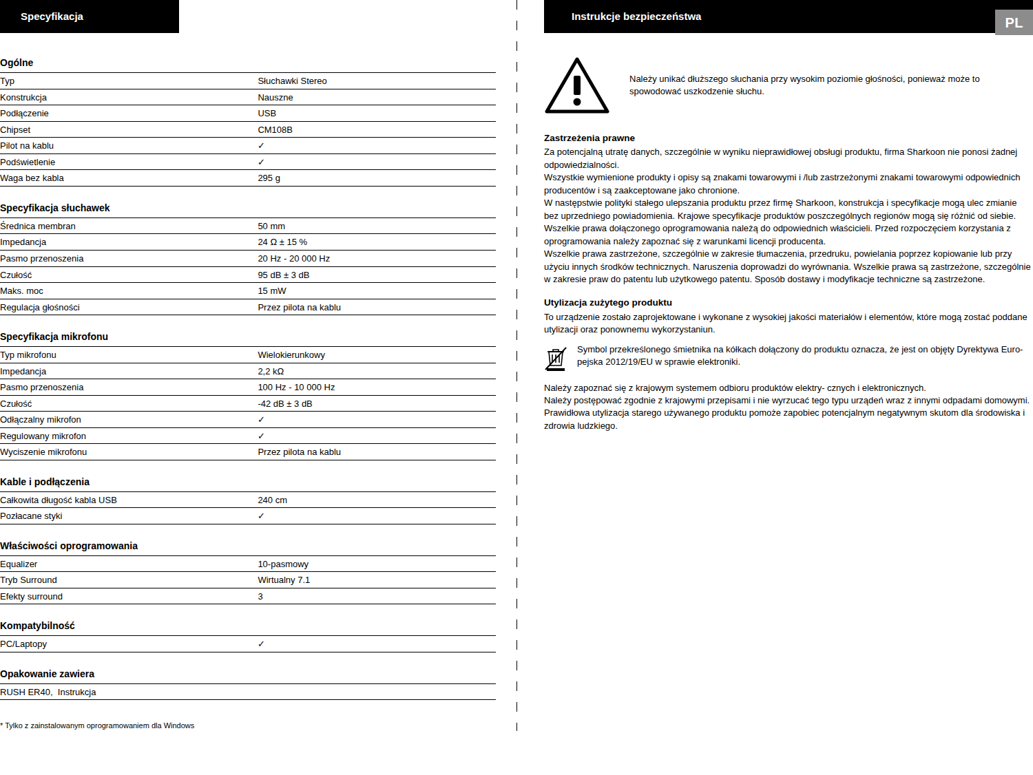Specyfikacja
Ogólne
| Typ | Słuchawki Stereo |
| Konstrukcja | Nauszne |
| Podłączenie | USB |
| Chipset | CM108B |
| Pilot na kablu | |
| Podświetlenie | |
| Waga bez kabla | 295 g |
Specyfikacja słuchawek
| Średnica membran | 50 mm |
| Impedancja | 24 Ω ± 15 % |
| Pasmo przenoszenia | 20 Hz - 20 000 Hz |
| Czułość | 95 dB ± 3 dB |
| Maks. moc | 15 mW |
| Regulacja głośności | Przez pilota na kablu |
Specyfikacja mikrofonu
| Typ mikrofonu | Wielokierunkowy |
| Impedancja | 2,2 kΩ |
| Pasmo przenoszenia | 100 Hz - 10 000 Hz |
| Czułość | -42 dB ± 3 dB |
| Odłączalny mikrofon | |
| Regulowany mikrofon | |
| Wyciszenie mikrofonu | Przez pilota na kablu |
Kable i podłączenia
| Całkowita długość kabla USB | 240 cm |
| Pozłacane styki | |
Właściwości oprogramowania
| Equalizer | 10-pasmowy |
| Tryb Surround | Wirtualny 7.1 |
| Efekty surround | 3 |
Kompatybilność
| PC/Laptopy | |
Opakowanie zawiera
| RUSH ER40, Instrukcja |
* Tylko z zainstalowanym oprogramowaniem dla Windows
Instrukcje bezpieczeństwa PL
Należy unikać dłuższego słuchania przy wysokim poziomie głośności, ponieważ może to spowodować uszkodzenie słuchu.
Zastrzeżenia prawne
Za potencjalną utratę danych, szczególnie w wyniku nieprawidłowej obsługi produktu, firma Sharkoon nie ponosi żadnej odpowiedzialności.
Wszystkie wymienione produkty i opisy są znakami towarowymi i /lub zastrzeżonymi znakami towarowymi odpowiednich producentów i są zaakceptowane jako chronione.
W następstwie polityki stałego ulepszania produktu przez firmę Sharkoon, konstrukcja i specyfikacje mogą ulec zmianie bez uprzedniego powiadomienia. Krajowe specyfikacje produktów poszczególnych regionów mogą się różnić od siebie.
Wszelkie prawa dołączonego oprogramowania należą do odpowiednich właścicieli. Przed rozpoczęciem korzystania z oprogramowania należy zapoznać się z warunkami licencji producenta.
Wszelkie prawa zastrzeżone, szczególnie w zakresie tłumaczenia, przedruku, powielania poprzez kopiowanie lub przy użyciu innych środków technicznych. Naruszenia doprowadzi do wyrównania. Wszelkie prawa są zastrzeżone, szczególnie w zakresie praw do patentu lub użytkowego patentu. Sposób dostawy i modyfikacje techniczne są zastrzeżone.
Utylizacja zużytego produktu
To urządzenie zostało zaprojektowane i wykonane z wysokiej jakości materiałów i elementów, które mogą zostać poddane utylizacji oraz ponownemu wykorzystaniun.
Symbol przekreślonego śmietnika na kółkach dołączony do produktu oznacza, że jest on objęty Dyrektywa Euro- pejska 2012/19/EU w sprawie elektroniki.
Należy zapoznać się z krajowym systemem odbioru produktów elektry- cznych i elektronicznych.
Należy postępować zgodnie z krajowymi przepisami i nie wyrzucać tego typu urządeń wraz z innymi odpadami domowymi. Prawidłowa utylizacja starego używanego produktu pomoże zapobiec potencjalnym negatywnym skutom dla środowiska i zdrowia ludzkiego.